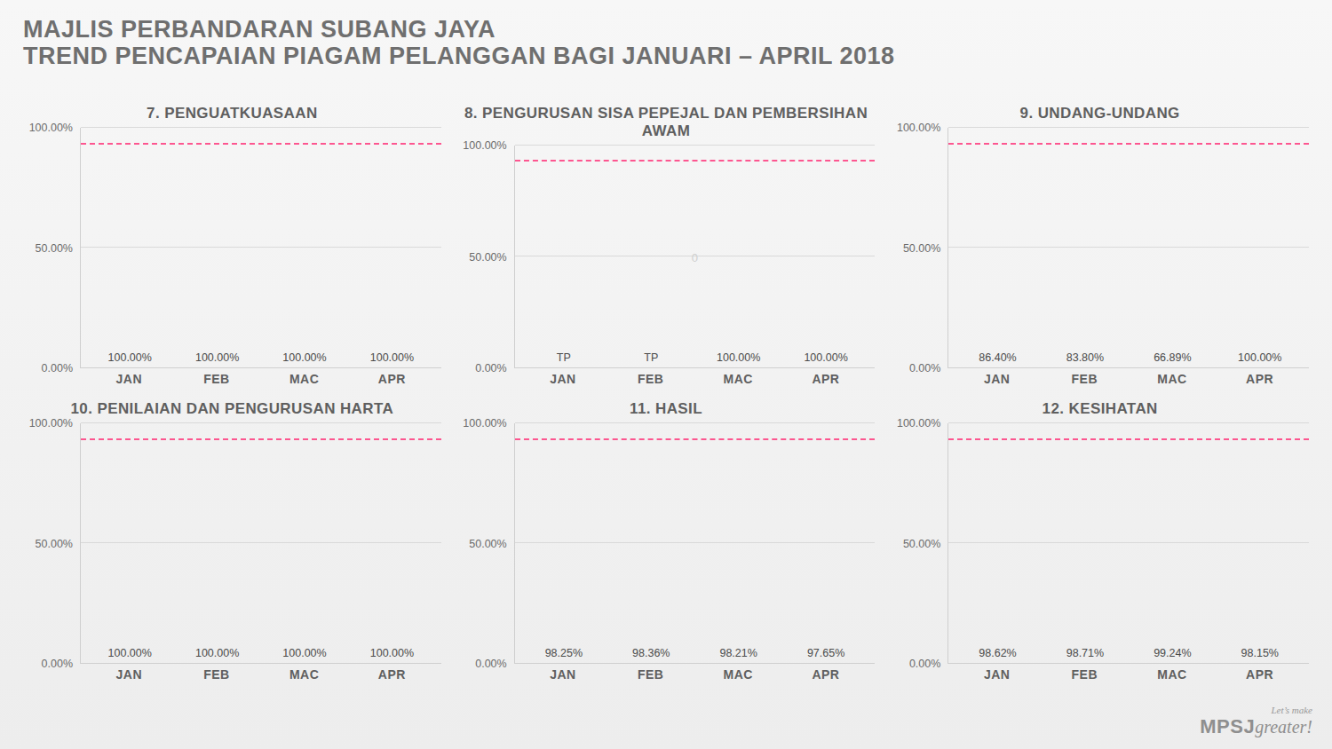Majlis Perbandaran Subang Jaya
Trend Pencapaian Piagam Pelanggan Bagi Januari – April 2018
7. Penguatkuasaan
100.00% 50.00% 0.00%
100.00%
100.00%
100.00%
100.00%
Jan Feb Mac Apr
8. Pengurusan Sisa Pepejal dan Pembersihan Awam
100.00% 50.00% 0.00%
TP
TP
100.00%
100.00%
0
Jan Feb Mac Apr
9. Undang-Undang
100.00% 50.00% 0.00%
86.40%
83.80%
66.89%
100.00%
Jan Feb Mac Apr
10. Penilaian dan Pengurusan Harta
100.00% 50.00% 0.00%
100.00%
100.00%
100.00%
100.00%
Jan Feb Mac Apr
11. Hasil
100.00% 50.00% 0.00%
98.25%
98.36%
98.21%
97.65%
Jan Feb Mac Apr
12. Kesihatan
100.00% 50.00% 0.00%
98.62%
98.71%
99.24%
98.15%
Jan Feb Mac Apr
Let’s make MPSJ greater!